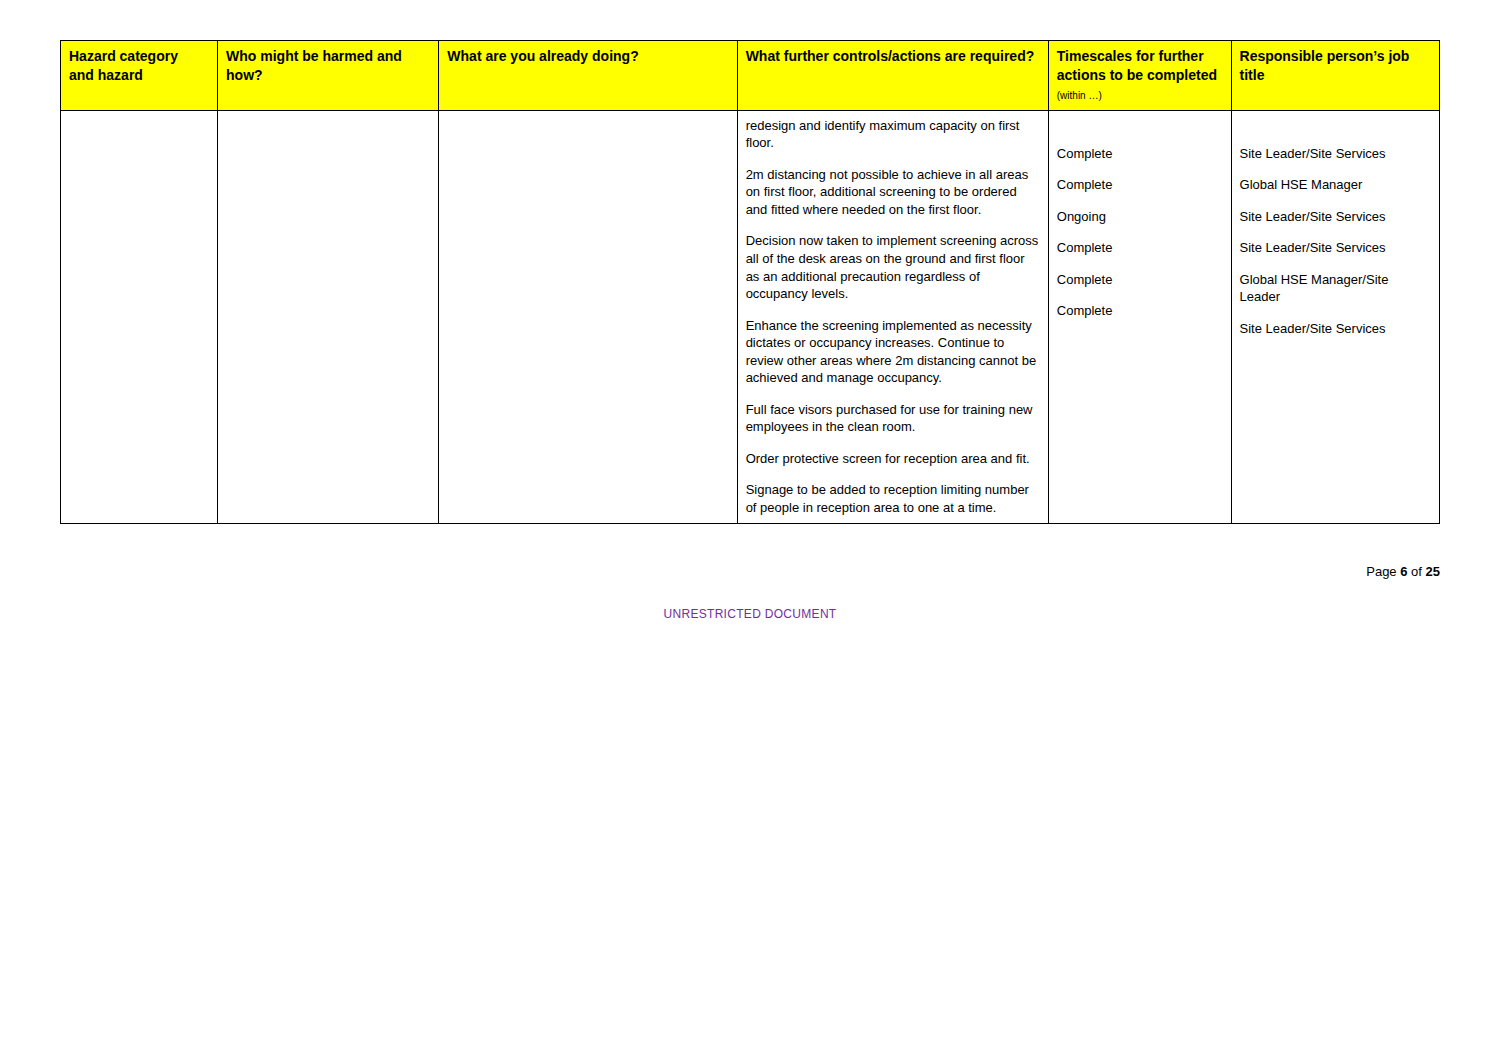| Hazard category and hazard | Who might be harmed and how? | What are you already doing? | What further controls/actions are required? | Timescales for further actions to be completed (within …) | Responsible person’s job title |
| --- | --- | --- | --- | --- | --- |
| | | | redesign and identify maximum capacity on first floor. 2m distancing not possible to achieve in all areas on first floor, additional screening to be ordered and fitted where needed on the first floor. Decision now taken to implement screening across all of the desk areas on the ground and first floor as an additional precaution regardless of occupancy levels. Enhance the screening implemented as necessity dictates or occupancy increases. Continue to review other areas where 2m distancing cannot be achieved and manage occupancy. Full face visors purchased for use for training new employees in the clean room. Order protective screen for reception area and fit. Signage to be added to reception limiting number of people in reception area to one at a time. | Complete Complete Ongoing Complete Complete Complete | Site Leader/Site Services Global HSE Manager Site Leader/Site Services Site Leader/Site Services Global HSE Manager/Site Leader Site Leader/Site Services |
Page 6 of 25
UNRESTRICTED DOCUMENT